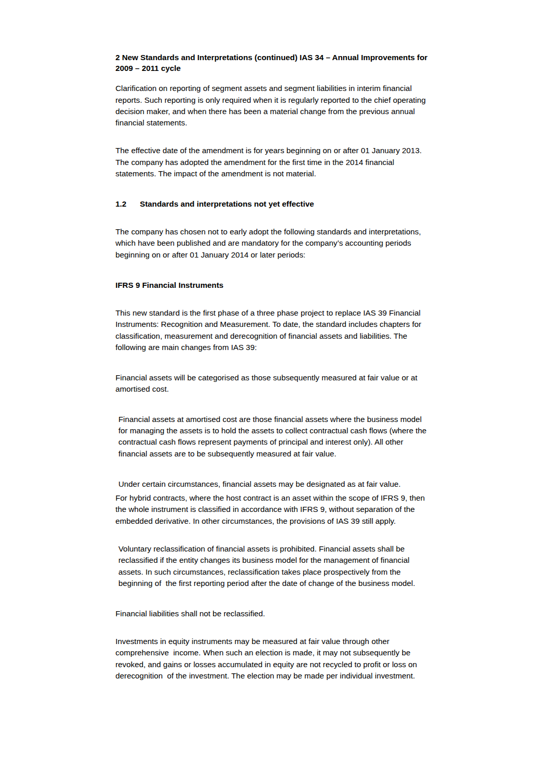2 New Standards and Interpretations (continued) IAS 34 – Annual Improvements for 2009 – 2011 cycle
Clarification on reporting of segment assets and segment liabilities in interim financial reports. Such reporting is only required when it is regularly reported to the chief operating decision maker, and when there has been a material change from the previous annual financial statements.
The effective date of the amendment is for years beginning on or after 01 January 2013. The company has adopted the amendment for the first time in the 2014 financial statements. The impact of the amendment is not material.
1.2 Standards and interpretations not yet effective
The company has chosen not to early adopt the following standards and interpretations, which have been published and are mandatory for the company’s accounting periods beginning on or after 01 January 2014 or later periods:
IFRS 9 Financial Instruments
This new standard is the first phase of a three phase project to replace IAS 39 Financial Instruments: Recognition and Measurement. To date, the standard includes chapters for classification, measurement and derecognition of financial assets and liabilities. The following are main changes from IAS 39:
Financial assets will be categorised as those subsequently measured at fair value or at amortised cost.
Financial assets at amortised cost are those financial assets where the business model for managing the assets is to hold the assets to collect contractual cash flows (where the contractual cash flows represent payments of principal and interest only). All other financial assets are to be subsequently measured at fair value.
Under certain circumstances, financial assets may be designated as at fair value.
For hybrid contracts, where the host contract is an asset within the scope of IFRS 9, then the whole instrument is classified in accordance with IFRS 9, without separation of the embedded derivative. In other circumstances, the provisions of IAS 39 still apply.
Voluntary reclassification of financial assets is prohibited. Financial assets shall be reclassified if the entity changes its business model for the management of financial assets. In such circumstances, reclassification takes place prospectively from the beginning of the first reporting period after the date of change of the business model.
Financial liabilities shall not be reclassified.
Investments in equity instruments may be measured at fair value through other comprehensive income. When such an election is made, it may not subsequently be revoked, and gains or losses accumulated in equity are not recycled to profit or loss on derecognition of the investment. The election may be made per individual investment.